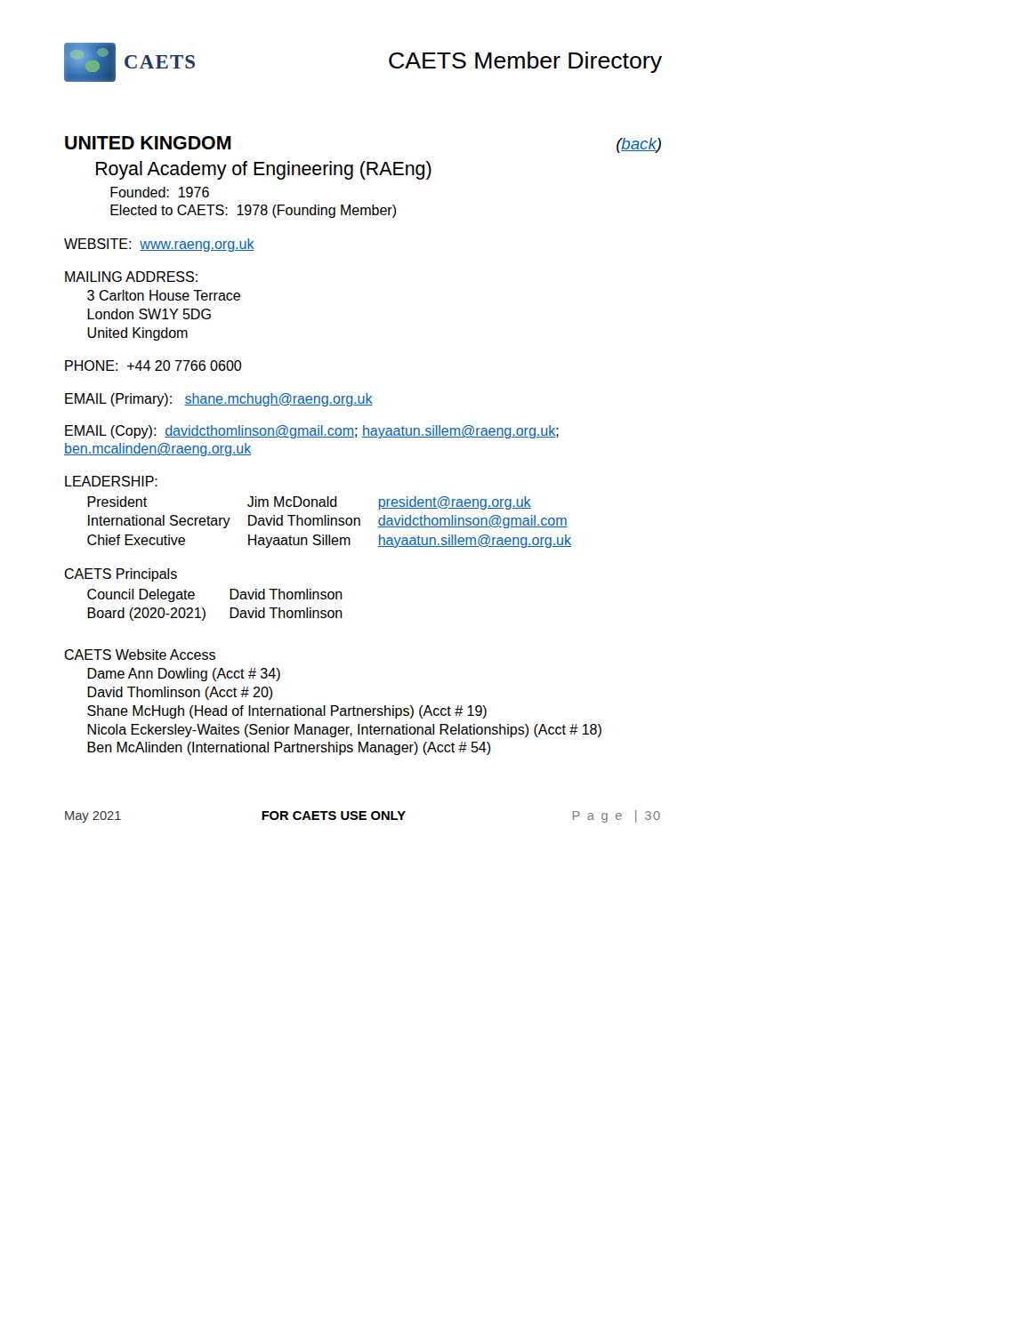CAETS
CAETS Member Directory
UNITED KINGDOM (back)
Royal Academy of Engineering (RAEng)
Founded: 1976
Elected to CAETS: 1978 (Founding Member)
WEBSITE: www.raeng.org.uk
MAILING ADDRESS:
3 Carlton House Terrace
London SW1Y 5DG
United Kingdom
PHONE: +44 20 7766 0600
EMAIL (Primary): shane.mchugh@raeng.org.uk
EMAIL (Copy): davidcthomlinson@gmail.com; hayaatun.sillem@raeng.org.uk; ben.mcalinden@raeng.org.uk
LEADERSHIP:
| President | Jim McDonald | president@raeng.org.uk |
| International Secretary | David Thomlinson | davidcthomlinson@gmail.com |
| Chief Executive | Hayaatun Sillem | hayaatun.sillem@raeng.org.uk |
CAETS Principals
| Council Delegate | David Thomlinson |
| Board (2020-2021) | David Thomlinson |
CAETS Website Access
Dame Ann Dowling (Acct # 34)
David Thomlinson (Acct # 20)
Shane McHugh (Head of International Partnerships) (Acct # 19)
Nicola Eckersley-Waites (Senior Manager, International Relationships) (Acct # 18)
Ben McAlinden (International Partnerships Manager) (Acct # 54)
May 2021
FOR CAETS USE ONLY
P a g e | 30